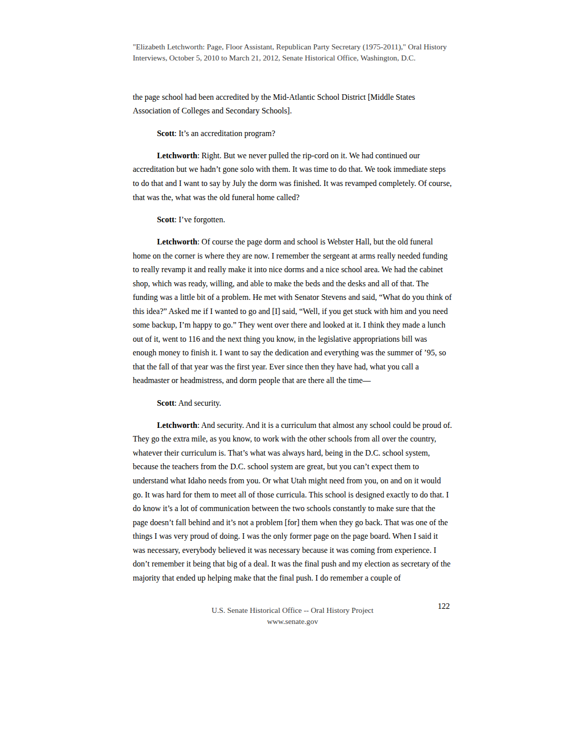"Elizabeth Letchworth: Page, Floor Assistant, Republican Party Secretary (1975-2011)," Oral History Interviews, October 5, 2010 to March 21, 2012, Senate Historical Office, Washington, D.C.
the page school had been accredited by the Mid-Atlantic School District [Middle States Association of Colleges and Secondary Schools].
Scott: It’s an accreditation program?
Letchworth: Right. But we never pulled the rip-cord on it. We had continued our accreditation but we hadn’t gone solo with them. It was time to do that. We took immediate steps to do that and I want to say by July the dorm was finished. It was revamped completely. Of course, that was the, what was the old funeral home called?
Scott: I’ve forgotten.
Letchworth: Of course the page dorm and school is Webster Hall, but the old funeral home on the corner is where they are now. I remember the sergeant at arms really needed funding to really revamp it and really make it into nice dorms and a nice school area. We had the cabinet shop, which was ready, willing, and able to make the beds and the desks and all of that. The funding was a little bit of a problem. He met with Senator Stevens and said, “What do you think of this idea?” Asked me if I wanted to go and [I] said, “Well, if you get stuck with him and you need some backup, I’m happy to go.” They went over there and looked at it. I think they made a lunch out of it, went to 116 and the next thing you know, in the legislative appropriations bill was enough money to finish it. I want to say the dedication and everything was the summer of ’95, so that the fall of that year was the first year. Ever since then they have had, what you call a headmaster or headmistress, and dorm people that are there all the time—
Scott: And security.
Letchworth: And security. And it is a curriculum that almost any school could be proud of. They go the extra mile, as you know, to work with the other schools from all over the country, whatever their curriculum is. That’s what was always hard, being in the D.C. school system, because the teachers from the D.C. school system are great, but you can’t expect them to understand what Idaho needs from you. Or what Utah might need from you, on and on it would go. It was hard for them to meet all of those curricula. This school is designed exactly to do that. I do know it’s a lot of communication between the two schools constantly to make sure that the page doesn’t fall behind and it’s not a problem [for] them when they go back. That was one of the things I was very proud of doing. I was the only former page on the page board. When I said it was necessary, everybody believed it was necessary because it was coming from experience. I don’t remember it being that big of a deal. It was the final push and my election as secretary of the majority that ended up helping make that the final push. I do remember a couple of
122
U.S. Senate Historical Office -- Oral History Project
www.senate.gov